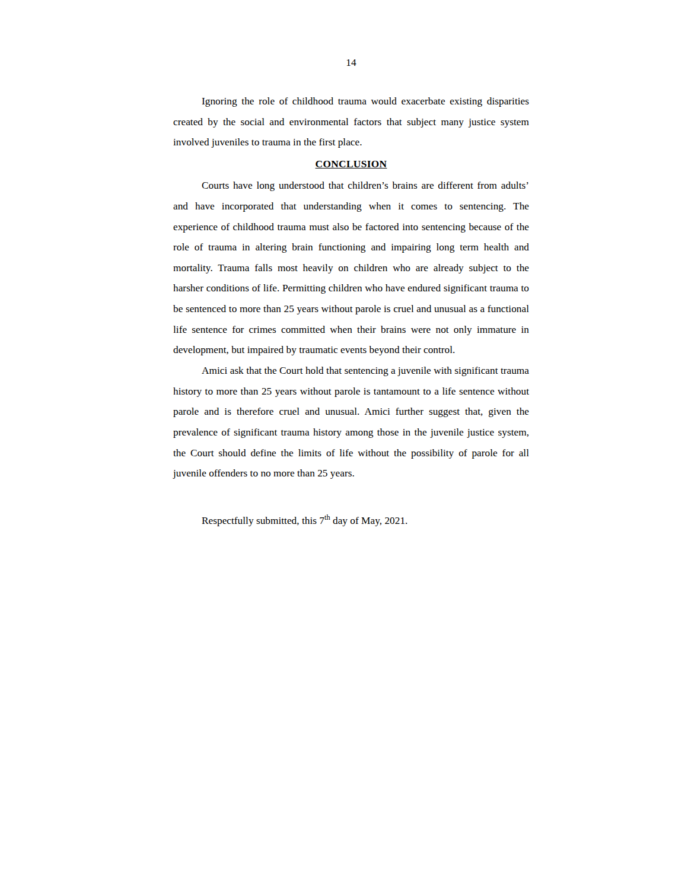14
Ignoring the role of childhood trauma would exacerbate existing disparities created by the social and environmental factors that subject many justice system involved juveniles to trauma in the first place.
Conclusion
Courts have long understood that children’s brains are different from adults’ and have incorporated that understanding when it comes to sentencing. The experience of childhood trauma must also be factored into sentencing because of the role of trauma in altering brain functioning and impairing long term health and mortality. Trauma falls most heavily on children who are already subject to the harsher conditions of life. Permitting children who have endured significant trauma to be sentenced to more than 25 years without parole is cruel and unusual as a functional life sentence for crimes committed when their brains were not only immature in development, but impaired by traumatic events beyond their control.
Amici ask that the Court hold that sentencing a juvenile with significant trauma history to more than 25 years without parole is tantamount to a life sentence without parole and is therefore cruel and unusual. Amici further suggest that, given the prevalence of significant trauma history among those in the juvenile justice system, the Court should define the limits of life without the possibility of parole for all juvenile offenders to no more than 25 years.
Respectfully submitted, this 7th day of May, 2021.